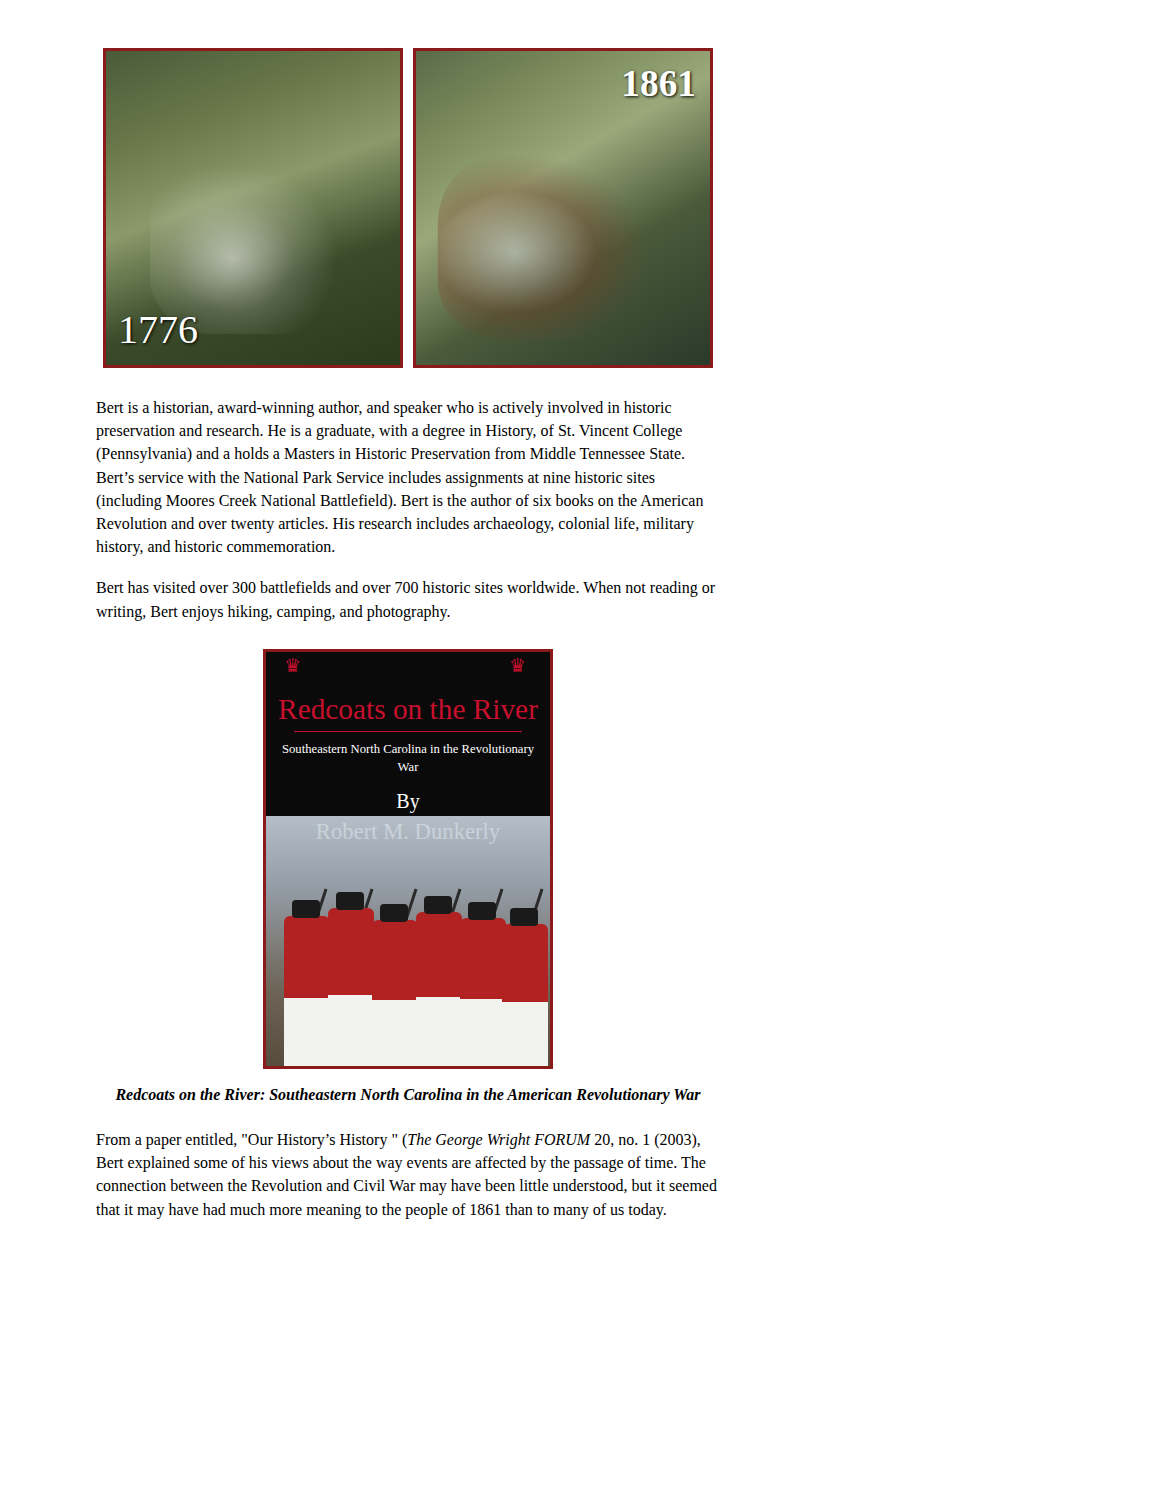1776
1861
Bert is a historian, award-winning author, and speaker who is actively involved in historic preservation and research. He is a graduate, with a degree in History, of St. Vincent College (Pennsylvania) and a holds a Masters in Historic Preservation from Middle Tennessee State. Bert’s service with the National Park Service includes assignments at nine historic sites (including Moores Creek National Battlefield). Bert is the author of six books on the American Revolution and over twenty articles. His research includes archaeology, colonial life, military history, and historic commemoration.
Bert has visited over 300 battlefields and over 700 historic sites worldwide. When not reading or writing, Bert enjoys hiking, camping, and photography.
♛ ♛
Redcoats on the River
Southeastern North Carolina in the Revolutionary War
By
Robert M. Dunkerly
Redcoats on the River: Southeastern North Carolina in the American Revolutionary War
From a paper entitled, "Our History’s History " (The George Wright FORUM 20, no. 1 (2003), Bert explained some of his views about the way events are affected by the passage of time. The connection between the Revolution and Civil War may have been little understood, but it seemed that it may have had much more meaning to the people of 1861 than to many of us today.